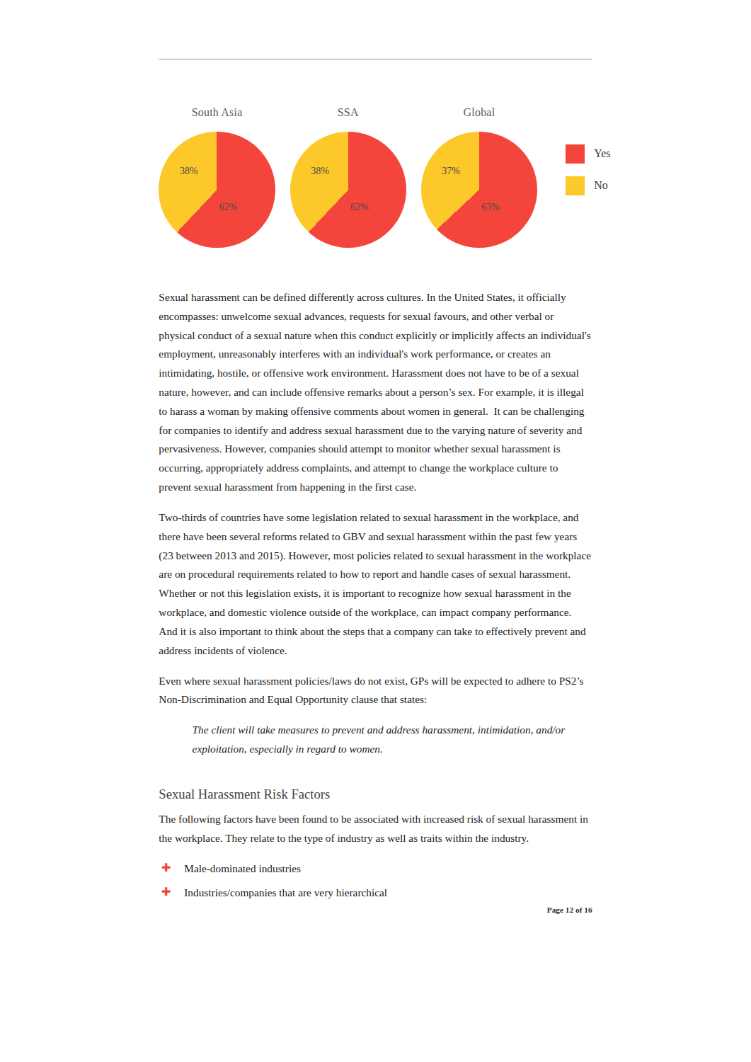South Asia
38% 62%
SSA
38% 62%
Global
37% 63%
Yes
No
Sexual harassment can be defined differently across cultures. In the United States, it officially encompasses: unwelcome sexual advances, requests for sexual favours, and other verbal or physical conduct of a sexual nature when this conduct explicitly or implicitly affects an individual's employment, unreasonably interferes with an individual's work performance, or creates an intimidating, hostile, or offensive work environment. Harassment does not have to be of a sexual nature, however, and can include offensive remarks about a person’s sex. For example, it is illegal to harass a woman by making offensive comments about women in general. It can be challenging for companies to identify and address sexual harassment due to the varying nature of severity and pervasiveness. However, companies should attempt to monitor whether sexual harassment is occurring, appropriately address complaints, and attempt to change the workplace culture to prevent sexual harassment from happening in the first case.
Two-thirds of countries have some legislation related to sexual harassment in the workplace, and there have been several reforms related to GBV and sexual harassment within the past few years (23 between 2013 and 2015). However, most policies related to sexual harassment in the workplace are on procedural requirements related to how to report and handle cases of sexual harassment. Whether or not this legislation exists, it is important to recognize how sexual harassment in the workplace, and domestic violence outside of the workplace, can impact company performance. And it is also important to think about the steps that a company can take to effectively prevent and address incidents of violence.
Even where sexual harassment policies/laws do not exist, GPs will be expected to adhere to PS2’s Non-Discrimination and Equal Opportunity clause that states:
The client will take measures to prevent and address harassment, intimidation, and/or exploitation, especially in regard to women.
Sexual Harassment Risk Factors
The following factors have been found to be associated with increased risk of sexual harassment in the workplace. They relate to the type of industry as well as traits within the industry.
Male-dominated industries
Industries/companies that are very hierarchical
Page 12 of 16